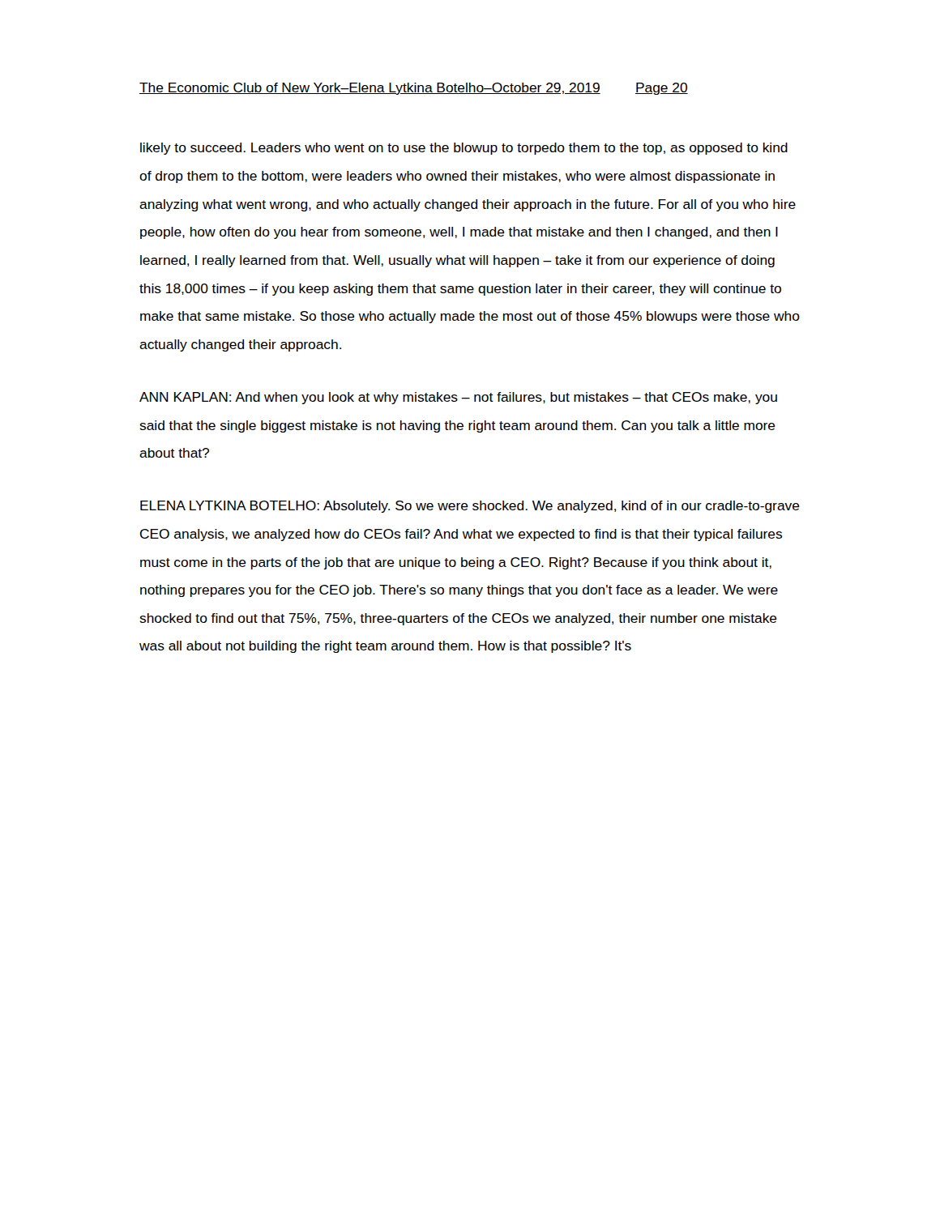The Economic Club of New York–Elena Lytkina Botelho–October 29, 2019Page 20
likely to succeed. Leaders who went on to use the blowup to torpedo them to the top, as opposed to kind of drop them to the bottom, were leaders who owned their mistakes, who were almost dispassionate in analyzing what went wrong, and who actually changed their approach in the future. For all of you who hire people, how often do you hear from someone, well, I made that mistake and then I changed, and then I learned, I really learned from that. Well, usually what will happen – take it from our experience of doing this 18,000 times – if you keep asking them that same question later in their career, they will continue to make that same mistake. So those who actually made the most out of those 45% blowups were those who actually changed their approach.
ANN KAPLAN: And when you look at why mistakes – not failures, but mistakes – that CEOs make, you said that the single biggest mistake is not having the right team around them. Can you talk a little more about that?
ELENA LYTKINA BOTELHO: Absolutely. So we were shocked. We analyzed, kind of in our cradle-to-grave CEO analysis, we analyzed how do CEOs fail? And what we expected to find is that their typical failures must come in the parts of the job that are unique to being a CEO. Right? Because if you think about it, nothing prepares you for the CEO job. There's so many things that you don't face as a leader. We were shocked to find out that 75%, 75%, three-quarters of the CEOs we analyzed, their number one mistake was all about not building the right team around them. How is that possible? It's